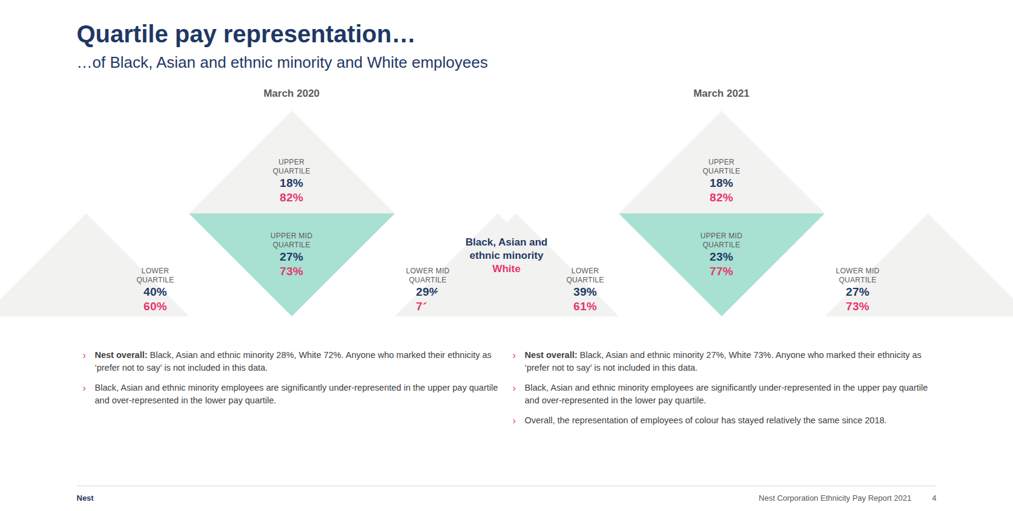Quartile pay representation…
…of Black, Asian and ethnic minority and White employees
March 2020
UPPER
QUARTILE 18% 82%
UPPER MID
QUARTILE 27% 73%
LOWER
QUARTILE 40% 60%
LOWER MID
QUARTILE 29% 71%
Nest overall: Black, Asian and ethnic minority 28%, White 72%. Anyone who marked their ethnicity as ‘prefer not to say’ is not included in this data.
Black, Asian and ethnic minority employees are significantly under-represented in the upper pay quartile and over-represented in the lower pay quartile.
March 2021
UPPER
QUARTILE 18% 82%
UPPER MID
QUARTILE 23% 77%
LOWER
QUARTILE 39% 61%
LOWER MID
QUARTILE 27% 73%
Nest overall: Black, Asian and ethnic minority 27%, White 73%. Anyone who marked their ethnicity as ‘prefer not to say’ is not included in this data.
Black, Asian and ethnic minority employees are significantly under-represented in the upper pay quartile and over-represented in the lower pay quartile.
Overall, the representation of employees of colour has stayed relatively the same since 2018.
Black, Asian and
ethnic minority
White
Nest Nest Corporation Ethnicity Pay Report 2021 4